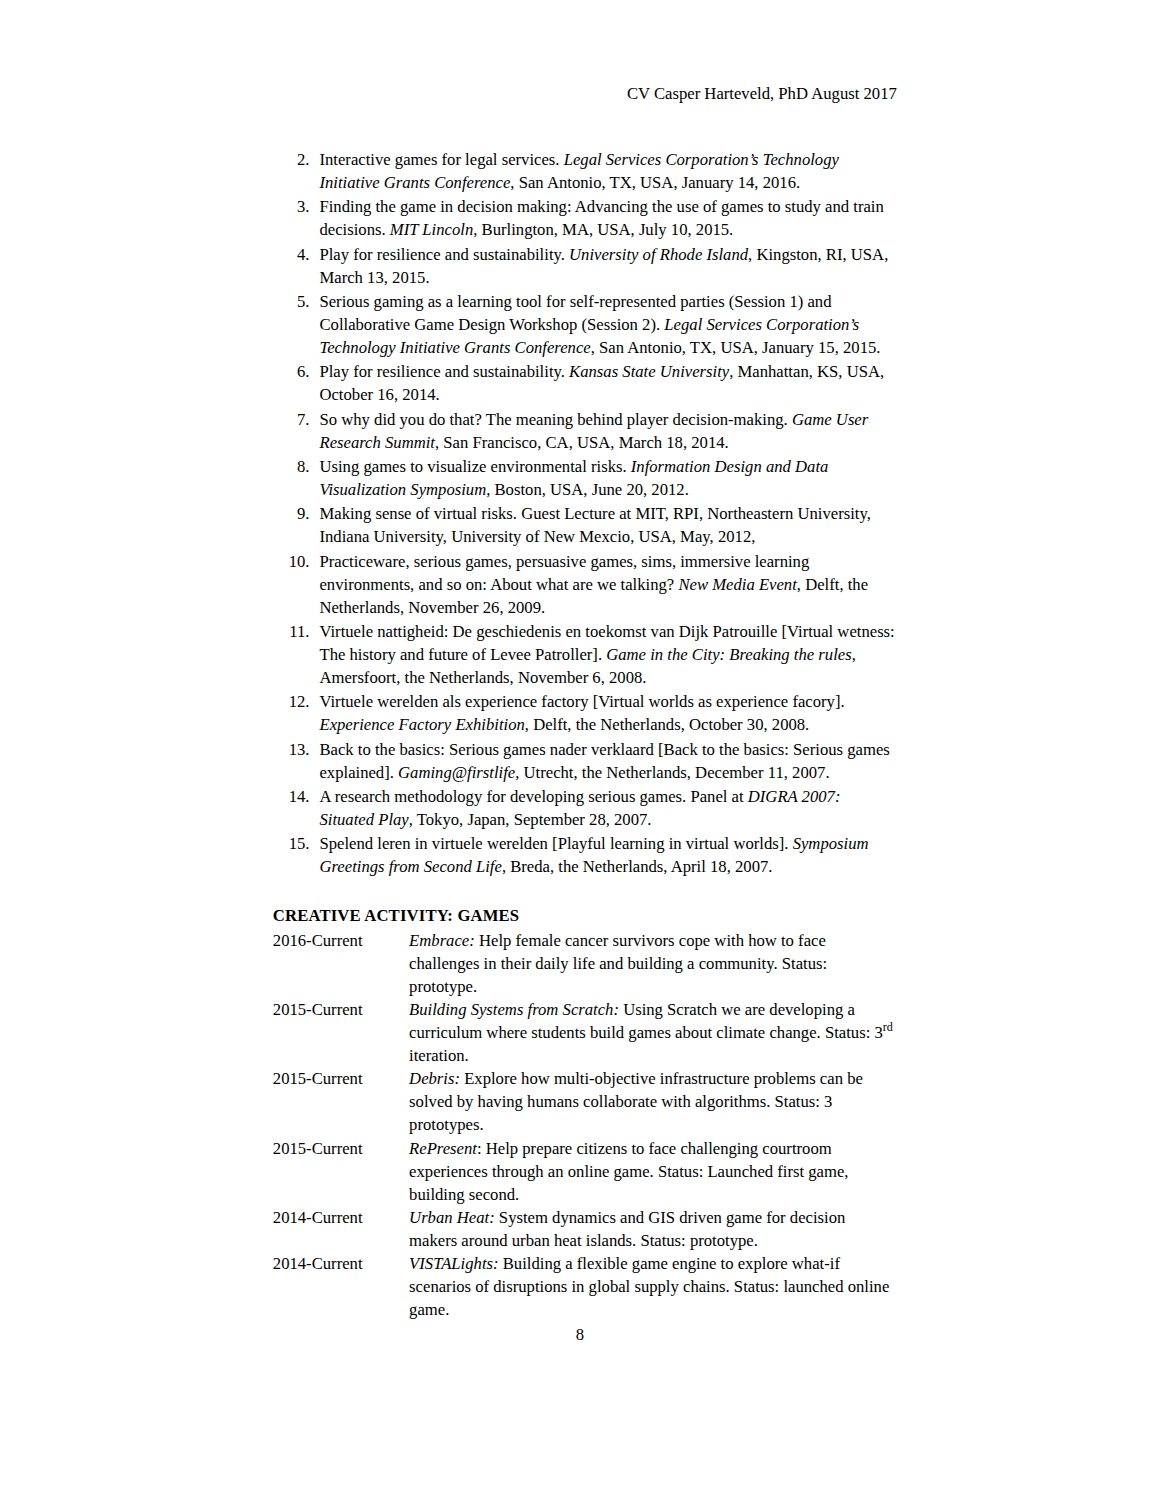CV Casper Harteveld, PhD August 2017
Interactive games for legal services. Legal Services Corporation’s Technology Initiative Grants Conference, San Antonio, TX, USA, January 14, 2016.
Finding the game in decision making: Advancing the use of games to study and train decisions. MIT Lincoln, Burlington, MA, USA, July 10, 2015.
Play for resilience and sustainability. University of Rhode Island, Kingston, RI, USA, March 13, 2015.
Serious gaming as a learning tool for self-represented parties (Session 1) and Collaborative Game Design Workshop (Session 2). Legal Services Corporation’s Technology Initiative Grants Conference, San Antonio, TX, USA, January 15, 2015.
Play for resilience and sustainability. Kansas State University, Manhattan, KS, USA, October 16, 2014.
So why did you do that? The meaning behind player decision-making. Game User Research Summit, San Francisco, CA, USA, March 18, 2014.
Using games to visualize environmental risks. Information Design and Data Visualization Symposium, Boston, USA, June 20, 2012.
Making sense of virtual risks. Guest Lecture at MIT, RPI, Northeastern University, Indiana University, University of New Mexcio, USA, May, 2012,
Practiceware, serious games, persuasive games, sims, immersive learning environments, and so on: About what are we talking? New Media Event, Delft, the Netherlands, November 26, 2009.
Virtuele nattigheid: De geschiedenis en toekomst van Dijk Patrouille [Virtual wetness: The history and future of Levee Patroller]. Game in the City: Breaking the rules, Amersfoort, the Netherlands, November 6, 2008.
Virtuele werelden als experience factory [Virtual worlds as experience facory]. Experience Factory Exhibition, Delft, the Netherlands, October 30, 2008.
Back to the basics: Serious games nader verklaard [Back to the basics: Serious games explained]. Gaming@firstlife, Utrecht, the Netherlands, December 11, 2007.
A research methodology for developing serious games. Panel at DIGRA 2007: Situated Play, Tokyo, Japan, September 28, 2007.
Spelend leren in virtuele werelden [Playful learning in virtual worlds]. Symposium Greetings from Second Life, Breda, the Netherlands, April 18, 2007.
CREATIVE ACTIVITY: GAMES
| 2016-Current | Embrace: Help female cancer survivors cope with how to face challenges in their daily life and building a community. Status: prototype. |
| 2015-Current | Building Systems from Scratch: Using Scratch we are developing a curriculum where students build games about climate change. Status: 3 rd iteration. |
| 2015-Current | Debris: Explore how multi-objective infrastructure problems can be solved by having humans collaborate with algorithms. Status: 3 prototypes. |
| 2015-Current | RePresent : Help prepare citizens to face challenging courtroom experiences through an online game. Status: Launched first game, building second. |
| 2014-Current | Urban Heat: System dynamics and GIS driven game for decision makers around urban heat islands. Status: prototype. |
| 2014-Current | VISTALights: Building a flexible game engine to explore what-if scenarios of disruptions in global supply chains. Status: launched online game. |
8